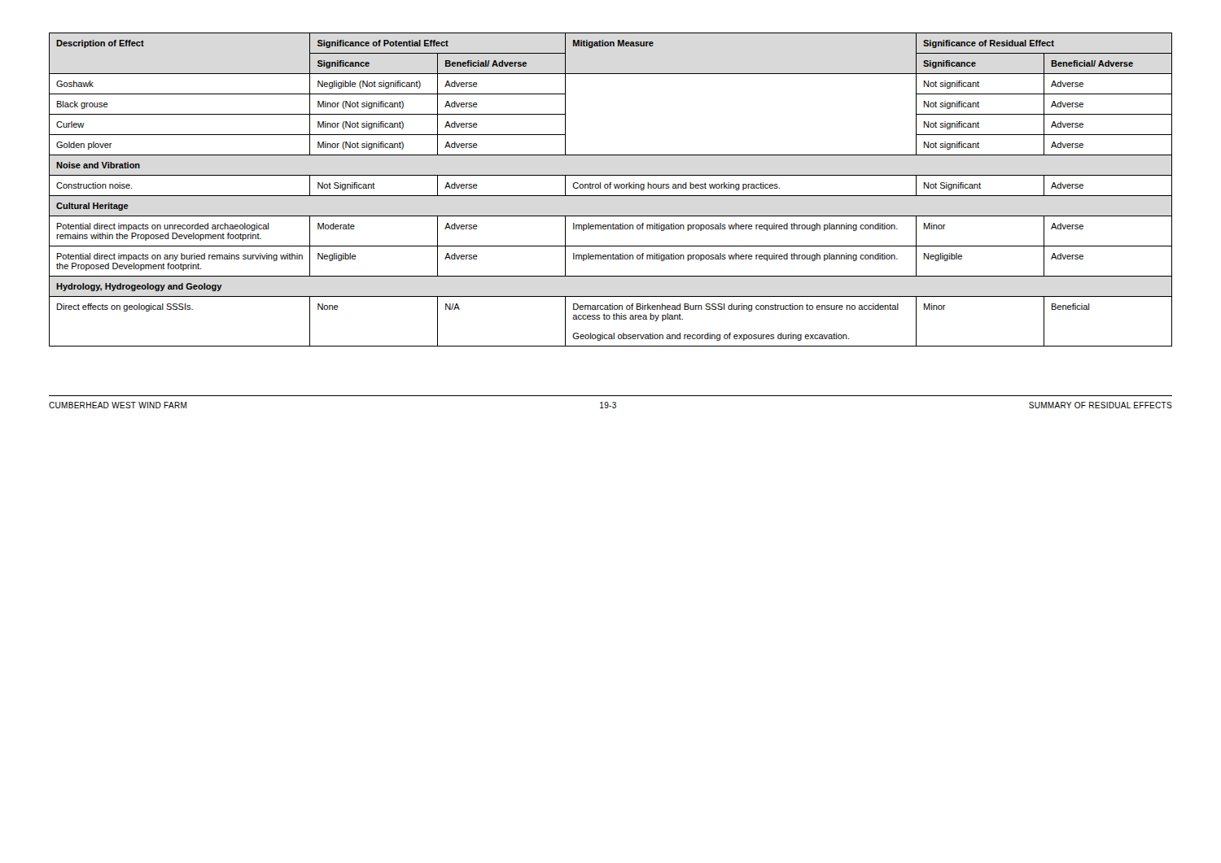| Description of Effect | Significance of Potential Effect | Mitigation Measure | Significance of Residual Effect |
| --- | --- | --- | --- |
| Significance | Beneficial/ Adverse | Significance | Beneficial/ Adverse |
| Goshawk | Negligible (Not significant) | Adverse | | Not significant | Adverse |
| Black grouse | Minor (Not significant) | Adverse | Not significant | Adverse |
| Curlew | Minor (Not significant) | Adverse | Not significant | Adverse |
| Golden plover | Minor (Not significant) | Adverse | Not significant | Adverse |
| Noise and Vibration |
| Construction noise. | Not Significant | Adverse | Control of working hours and best working practices. | Not Significant | Adverse |
| Cultural Heritage |
| Potential direct impacts on unrecorded archaeological remains within the Proposed Development footprint. | Moderate | Adverse | Implementation of mitigation proposals where required through planning condition. | Minor | Adverse |
| Potential direct impacts on any buried remains surviving within the Proposed Development footprint. | Negligible | Adverse | Implementation of mitigation proposals where required through planning condition. | Negligible | Adverse |
| Hydrology, Hydrogeology and Geology |
| Direct effects on geological SSSIs. | None | N/A | Demarcation of Birkenhead Burn SSSI during construction to ensure no accidental access to this area by plant. Geological observation and recording of exposures during excavation. | Minor | Beneficial |
CUMBERHEAD WEST WIND FARM 19-3 SUMMARY OF RESIDUAL EFFECTS